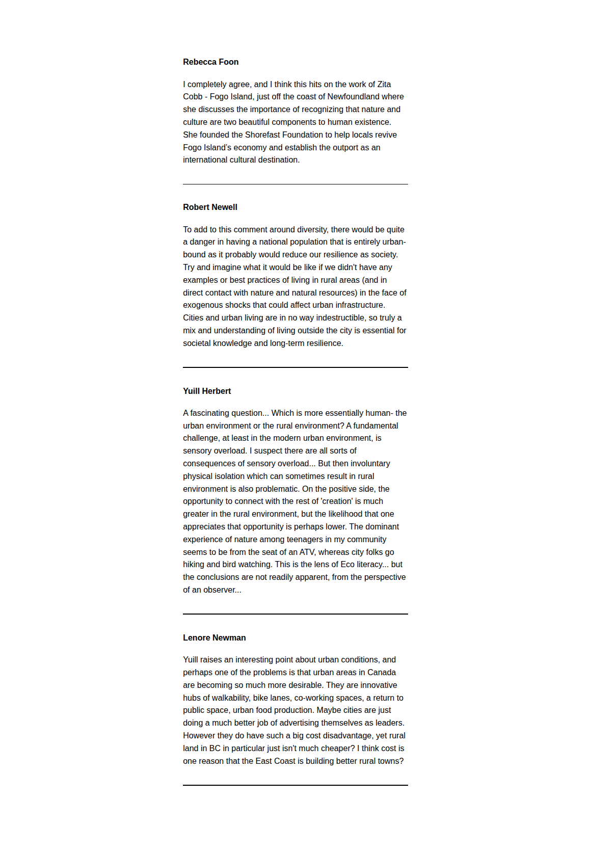Rebecca Foon
I completely agree, and I think this hits on the work of Zita Cobb - Fogo Island, just off the coast of Newfoundland where she discusses the importance of recognizing that nature and culture are two beautiful components to human existence. She founded the Shorefast Foundation to help locals revive Fogo Island’s economy and establish the outport as an international cultural destination.
Robert Newell
To add to this comment around diversity, there would be quite a danger in having a national population that is entirely urban-bound as it probably would reduce our resilience as society. Try and imagine what it would be like if we didn't have any examples or best practices of living in rural areas (and in direct contact with nature and natural resources) in the face of exogenous shocks that could affect urban infrastructure. Cities and urban living are in no way indestructible, so truly a mix and understanding of living outside the city is essential for societal knowledge and long-term resilience.
Yuill Herbert
A fascinating question... Which is more essentially human- the urban environment or the rural environment? A fundamental challenge, at least in the modern urban environment, is sensory overload. I suspect there are all sorts of consequences of sensory overload... But then involuntary physical isolation which can sometimes result in rural environment is also problematic. On the positive side, the opportunity to connect with the rest of 'creation' is much greater in the rural environment, but the likelihood that one appreciates that opportunity is perhaps lower. The dominant experience of nature among teenagers in my community seems to be from the seat of an ATV, whereas city folks go hiking and bird watching. This is the lens of Eco literacy... but the conclusions are not readily apparent, from the perspective of an observer...
Lenore Newman
Yuill raises an interesting point about urban conditions, and perhaps one of the problems is that urban areas in Canada are becoming so much more desirable. They are innovative hubs of walkability, bike lanes, co-working spaces, a return to public space, urban food production. Maybe cities are just doing a much better job of advertising themselves as leaders. However they do have such a big cost disadvantage, yet rural land in BC in particular just isn't much cheaper? I think cost is one reason that the East Coast is building better rural towns?